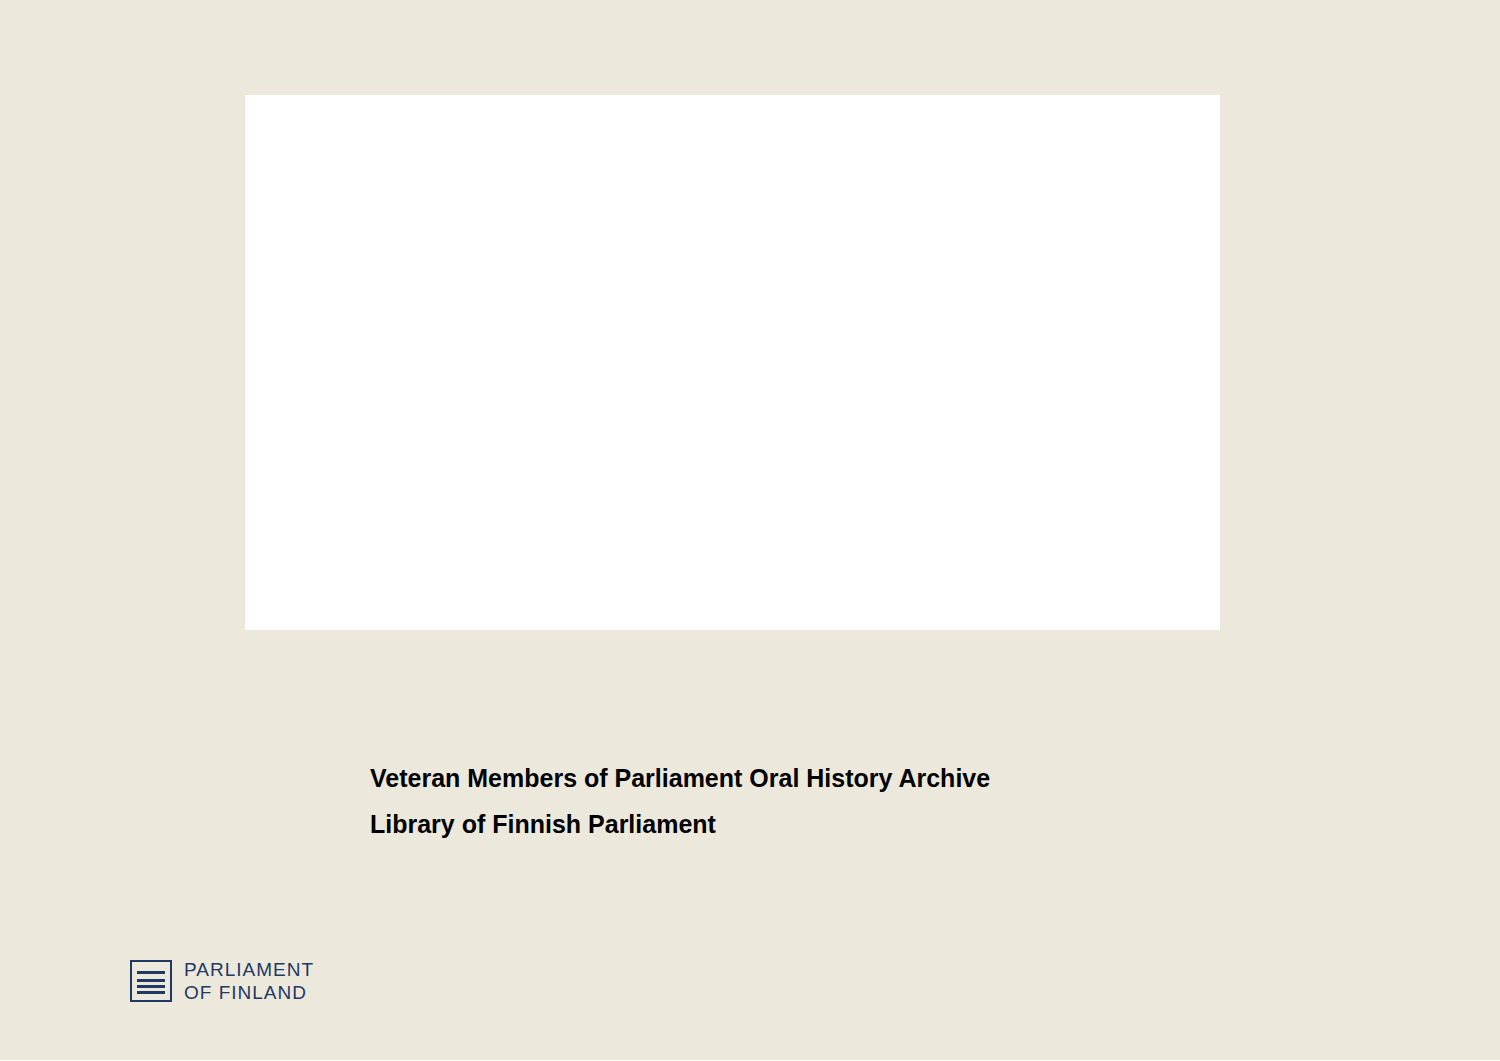Veteran Members of Parliament Oral History Archive
Library of Finnish Parliament
PARLIAMENT
OF FINLAND